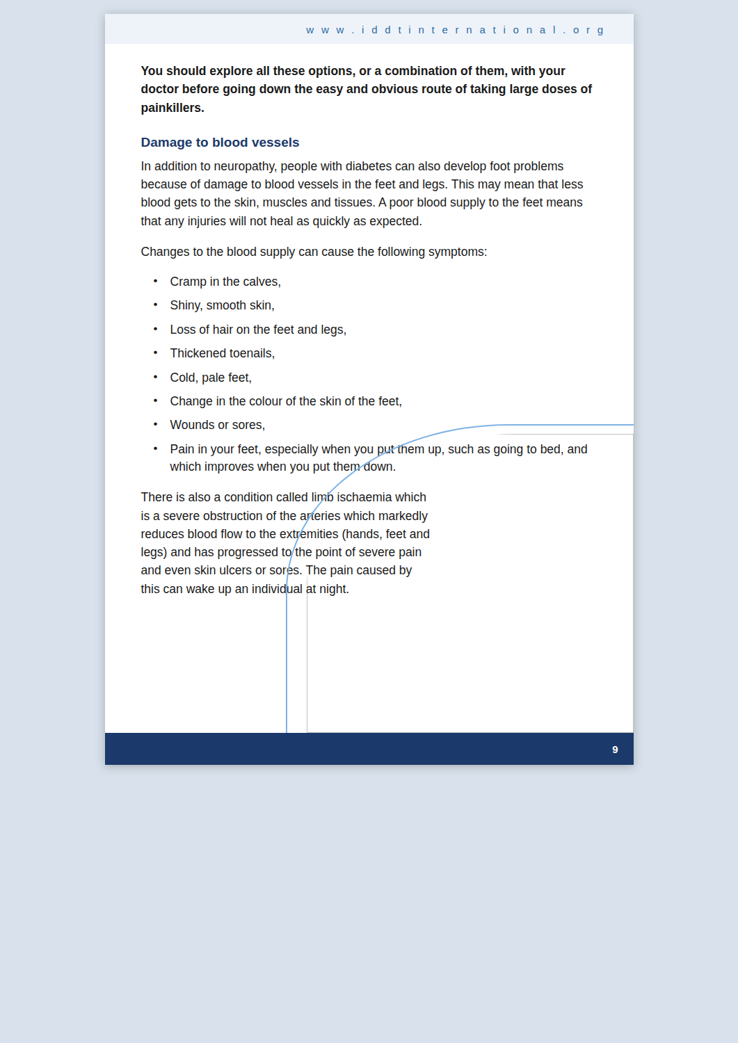w w w . i d d t i n t e r n a t i o n a l . o r g
You should explore all these options, or a combination of them, with your doctor before going down the easy and obvious route of taking large doses of painkillers.
Damage to blood vessels
In addition to neuropathy, people with diabetes can also develop foot problems because of damage to blood vessels in the feet and legs. This may mean that less blood gets to the skin, muscles and tissues. A poor blood supply to the feet means that any injuries will not heal as quickly as expected.
Changes to the blood supply can cause the following symptoms:
Cramp in the calves,
Shiny, smooth skin,
Loss of hair on the feet and legs,
Thickened toenails,
Cold, pale feet,
Change in the colour of the skin of the feet,
Wounds or sores,
Pain in your feet, especially when you put them up, such as going to bed, and which improves when you put them down.
There is also a condition called limb ischaemia which is a severe obstruction of the arteries which markedly reduces blood flow to the extremities (hands, feet and legs) and has progressed to the point of severe pain and even skin ulcers or sores. The pain caused by this can wake up an individual at night.
9